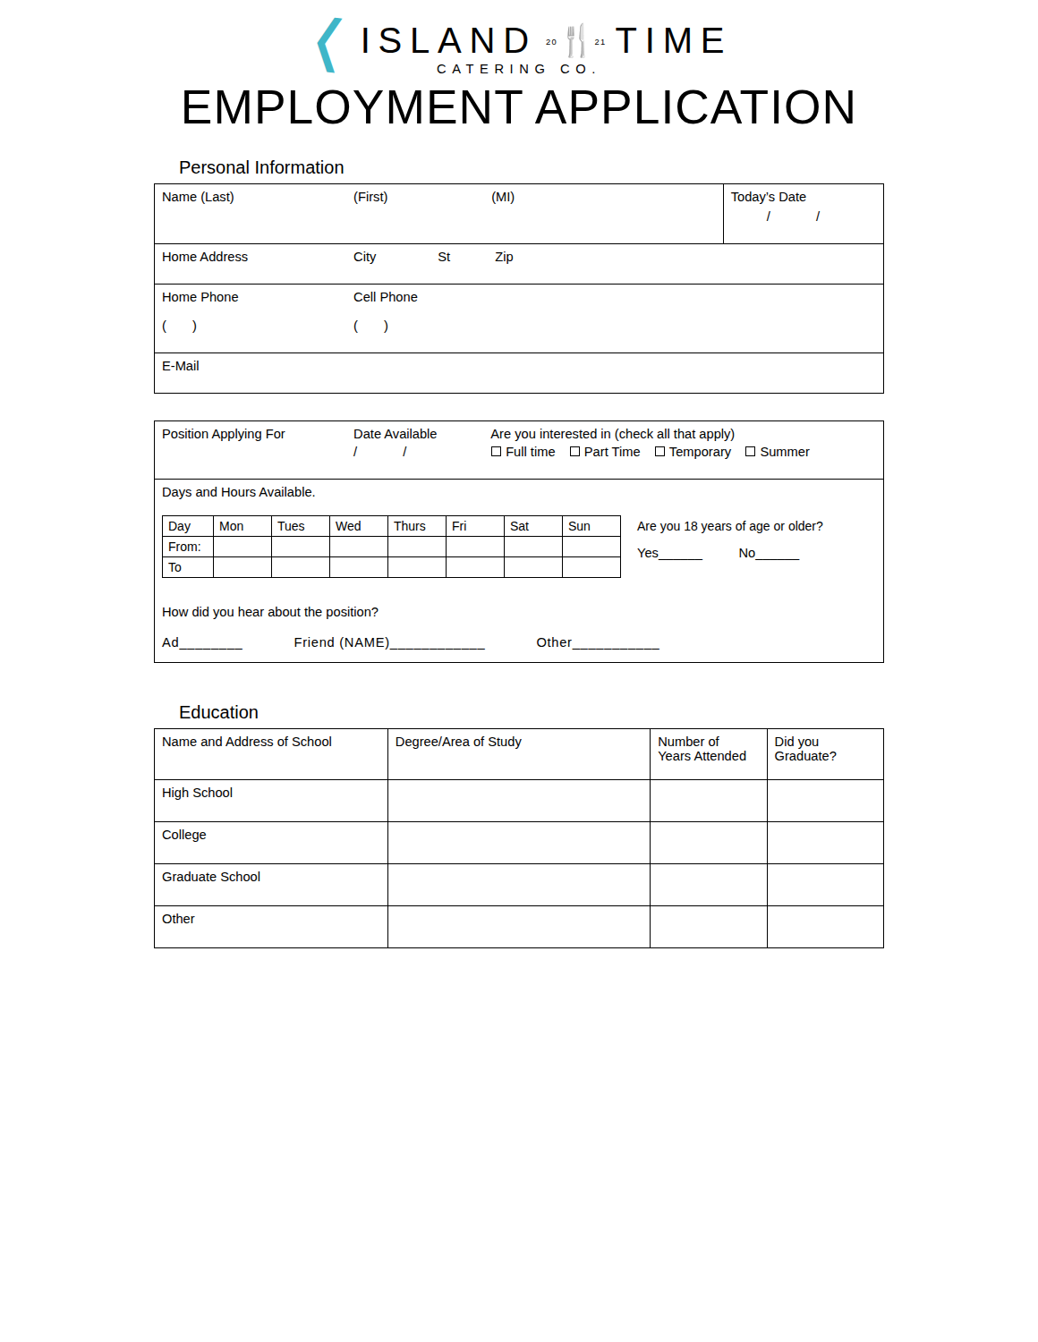❭ ISLAND 20🍴21 TIME
CATERING CO.
EMPLOYMENT APPLICATION
Personal Information
| Name (Last) (First) (MI) | Today’s Date / / |
| Home Address City St Zip |
| Home Phone Cell Phone ( ) ( ) |
| E-Mail |
| Position Applying For Date Available Are you interested in (check all that apply) / / Full time Part Time Temporary Summer |
| Days and Hours Available. / / Day / Mon / Tues / Wed / Thurs / Fri / Sat / Sun / / From: / / / / / / / / / To / / / / / / / / / Are you 18 years of age or older? Yes______ No______ / How did you hear about the position? Ad________ Friend (NAME)____________ Other___________ |
Education
| Name and Address of School | Degree/Area of Study | Number of Years Attended | Did you Graduate? |
| --- | --- | --- | --- |
| High School | | | |
| College | | | |
| Graduate School | | | |
| Other | | | |